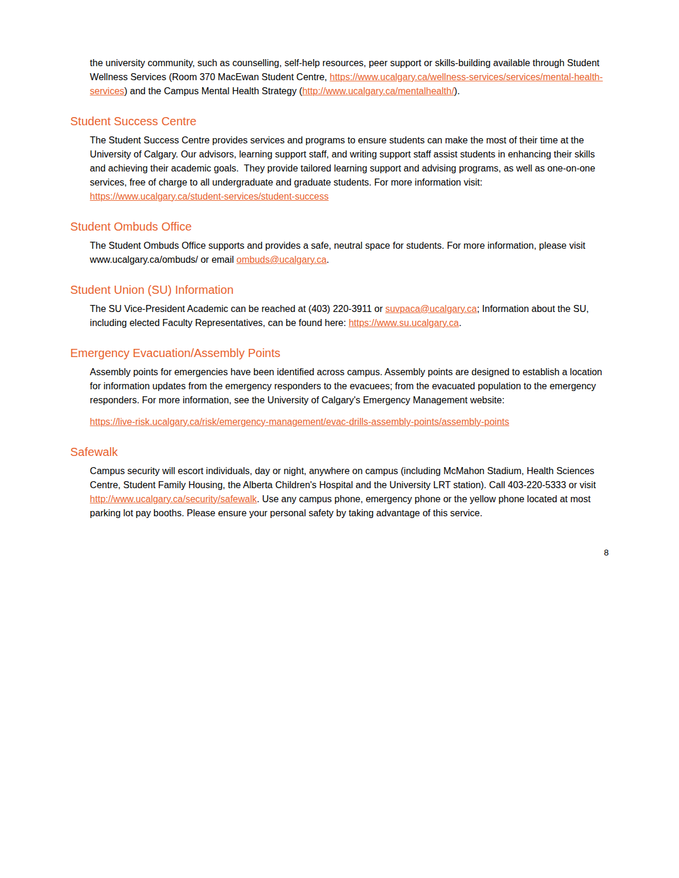the university community, such as counselling, self-help resources, peer support or skills-building available through Student Wellness Services (Room 370 MacEwan Student Centre, https://www.ucalgary.ca/wellness-services/services/mental-health-services) and the Campus Mental Health Strategy (http://www.ucalgary.ca/mentalhealth/).
Student Success Centre
The Student Success Centre provides services and programs to ensure students can make the most of their time at the University of Calgary. Our advisors, learning support staff, and writing support staff assist students in enhancing their skills and achieving their academic goals. They provide tailored learning support and advising programs, as well as one-on-one services, free of charge to all undergraduate and graduate students. For more information visit: https://www.ucalgary.ca/student-services/student-success
Student Ombuds Office
The Student Ombuds Office supports and provides a safe, neutral space for students. For more information, please visit www.ucalgary.ca/ombuds/ or email ombuds@ucalgary.ca.
Student Union (SU) Information
The SU Vice-President Academic can be reached at (403) 220-3911 or suvpaca@ucalgary.ca; Information about the SU, including elected Faculty Representatives, can be found here: https://www.su.ucalgary.ca.
Emergency Evacuation/Assembly Points
Assembly points for emergencies have been identified across campus. Assembly points are designed to establish a location for information updates from the emergency responders to the evacuees; from the evacuated population to the emergency responders. For more information, see the University of Calgary's Emergency Management website:
https://live-risk.ucalgary.ca/risk/emergency-management/evac-drills-assembly-points/assembly-points
Safewalk
Campus security will escort individuals, day or night, anywhere on campus (including McMahon Stadium, Health Sciences Centre, Student Family Housing, the Alberta Children's Hospital and the University LRT station). Call 403-220-5333 or visit http://www.ucalgary.ca/security/safewalk. Use any campus phone, emergency phone or the yellow phone located at most parking lot pay booths. Please ensure your personal safety by taking advantage of this service.
8